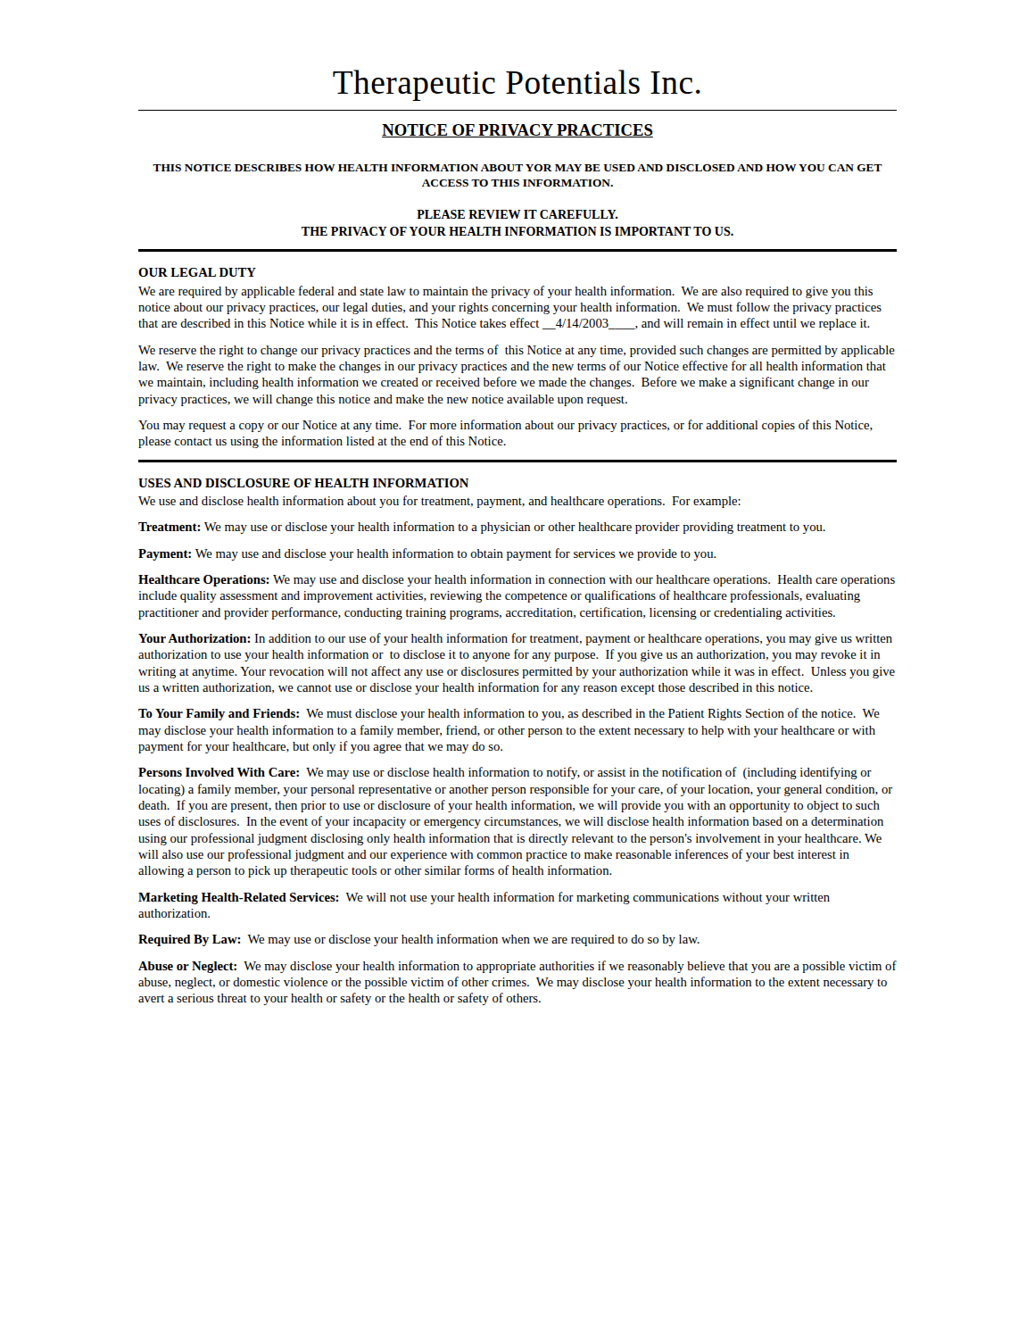Therapeutic Potentials Inc.
NOTICE OF PRIVACY PRACTICES
THIS NOTICE DESCRIBES HOW HEALTH INFORMATION ABOUT YOR MAY BE USED AND DISCLOSED AND HOW YOU CAN GET ACCESS TO THIS INFORMATION.
PLEASE REVIEW IT CAREFULLY.
THE PRIVACY OF YOUR HEALTH INFORMATION IS IMPORTANT TO US.
OUR LEGAL DUTY
We are required by applicable federal and state law to maintain the privacy of your health information. We are also required to give you this notice about our privacy practices, our legal duties, and your rights concerning your health information. We must follow the privacy practices that are described in this Notice while it is in effect. This Notice takes effect __4/14/2003____, and will remain in effect until we replace it.
We reserve the right to change our privacy practices and the terms of this Notice at any time, provided such changes are permitted by applicable law. We reserve the right to make the changes in our privacy practices and the new terms of our Notice effective for all health information that we maintain, including health information we created or received before we made the changes. Before we make a significant change in our privacy practices, we will change this notice and make the new notice available upon request.
You may request a copy or our Notice at any time. For more information about our privacy practices, or for additional copies of this Notice, please contact us using the information listed at the end of this Notice.
USES AND DISCLOSURE OF HEALTH INFORMATION
We use and disclose health information about you for treatment, payment, and healthcare operations. For example:
Treatment: We may use or disclose your health information to a physician or other healthcare provider providing treatment to you.
Payment: We may use and disclose your health information to obtain payment for services we provide to you.
Healthcare Operations: We may use and disclose your health information in connection with our healthcare operations. Health care operations include quality assessment and improvement activities, reviewing the competence or qualifications of healthcare professionals, evaluating practitioner and provider performance, conducting training programs, accreditation, certification, licensing or credentialing activities.
Your Authorization: In addition to our use of your health information for treatment, payment or healthcare operations, you may give us written authorization to use your health information or to disclose it to anyone for any purpose. If you give us an authorization, you may revoke it in writing at anytime. Your revocation will not affect any use or disclosures permitted by your authorization while it was in effect. Unless you give us a written authorization, we cannot use or disclose your health information for any reason except those described in this notice.
To Your Family and Friends: We must disclose your health information to you, as described in the Patient Rights Section of the notice. We may disclose your health information to a family member, friend, or other person to the extent necessary to help with your healthcare or with payment for your healthcare, but only if you agree that we may do so.
Persons Involved With Care: We may use or disclose health information to notify, or assist in the notification of (including identifying or locating) a family member, your personal representative or another person responsible for your care, of your location, your general condition, or death. If you are present, then prior to use or disclosure of your health information, we will provide you with an opportunity to object to such uses of disclosures. In the event of your incapacity or emergency circumstances, we will disclose health information based on a determination using our professional judgment disclosing only health information that is directly relevant to the person's involvement in your healthcare. We will also use our professional judgment and our experience with common practice to make reasonable inferences of your best interest in allowing a person to pick up therapeutic tools or other similar forms of health information.
Marketing Health-Related Services: We will not use your health information for marketing communications without your written authorization.
Required By Law: We may use or disclose your health information when we are required to do so by law.
Abuse or Neglect: We may disclose your health information to appropriate authorities if we reasonably believe that you are a possible victim of abuse, neglect, or domestic violence or the possible victim of other crimes. We may disclose your health information to the extent necessary to avert a serious threat to your health or safety or the health or safety of others.